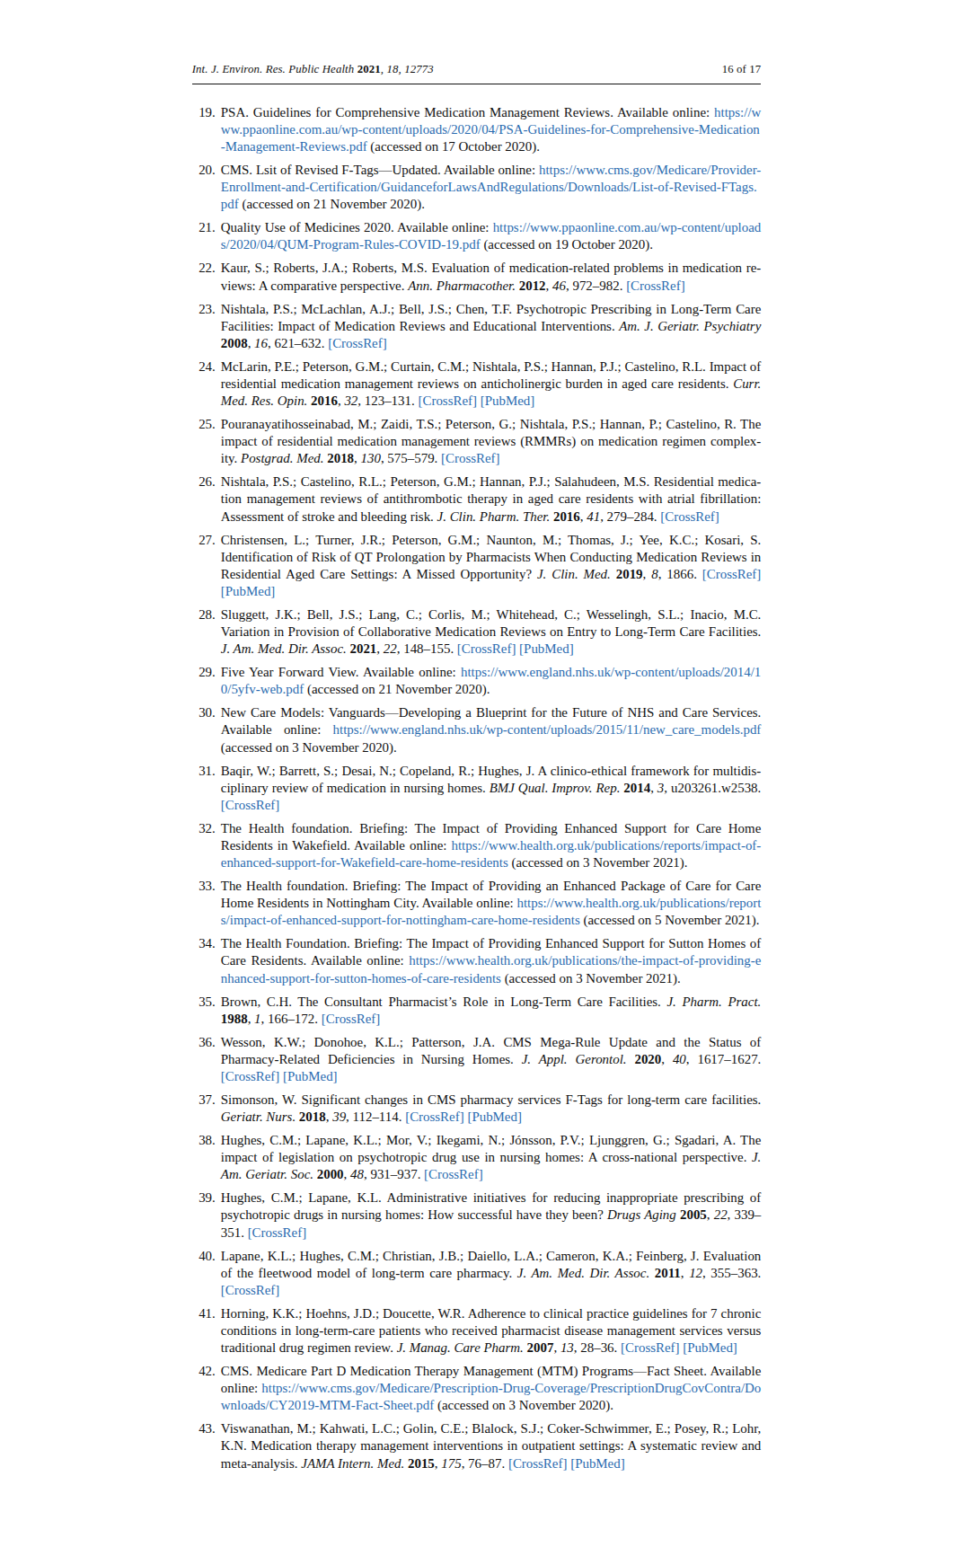Int. J. Environ. Res. Public Health 2021, 18, 12773
16 of 17
PSA. Guidelines for Comprehensive Medication Management Reviews. Available online: https://www.ppaonline.com.au/wp-content/uploads/2020/04/PSA-Guidelines-for-Comprehensive-Medication-Management-Reviews.pdf (accessed on 17 October 2020).
CMS. Lsit of Revised F-Tags—Updated. Available online: https://www.cms.gov/Medicare/Provider-Enrollment-and-Certification/GuidanceforLawsAndRegulations/Downloads/List-of-Revised-FTags.pdf (accessed on 21 November 2020).
Quality Use of Medicines 2020. Available online: https://www.ppaonline.com.au/wp-content/uploads/2020/04/QUM-Program-Rules-COVID-19.pdf (accessed on 19 October 2020).
Kaur, S.; Roberts, J.A.; Roberts, M.S. Evaluation of medication-related problems in medication reviews: A comparative perspective. Ann. Pharmacother. 2012, 46, 972–982. CrossRef
Nishtala, P.S.; McLachlan, A.J.; Bell, J.S.; Chen, T.F. Psychotropic Prescribing in Long-Term Care Facilities: Impact of Medication Reviews and Educational Interventions. Am. J. Geriatr. Psychiatry 2008, 16, 621–632. CrossRef
McLarin, P.E.; Peterson, G.M.; Curtain, C.M.; Nishtala, P.S.; Hannan, P.J.; Castelino, R.L. Impact of residential medication management reviews on anticholinergic burden in aged care residents. Curr. Med. Res. Opin. 2016, 32, 123–131. CrossRef PubMed
Pouranayatihosseinabad, M.; Zaidi, T.S.; Peterson, G.; Nishtala, P.S.; Hannan, P.; Castelino, R. The impact of residential medication management reviews (RMMRs) on medication regimen complexity. Postgrad. Med. 2018, 130, 575–579. CrossRef
Nishtala, P.S.; Castelino, R.L.; Peterson, G.M.; Hannan, P.J.; Salahudeen, M.S. Residential medication management reviews of antithrombotic therapy in aged care residents with atrial fibrillation: Assessment of stroke and bleeding risk. J. Clin. Pharm. Ther. 2016, 41, 279–284. CrossRef
Christensen, L.; Turner, J.R.; Peterson, G.M.; Naunton, M.; Thomas, J.; Yee, K.C.; Kosari, S. Identification of Risk of QT Prolongation by Pharmacists When Conducting Medication Reviews in Residential Aged Care Settings: A Missed Opportunity? J. Clin. Med. 2019, 8, 1866. CrossRef PubMed
Sluggett, J.K.; Bell, J.S.; Lang, C.; Corlis, M.; Whitehead, C.; Wesselingh, S.L.; Inacio, M.C. Variation in Provision of Collaborative Medication Reviews on Entry to Long-Term Care Facilities. J. Am. Med. Dir. Assoc. 2021, 22, 148–155. CrossRef PubMed
Five Year Forward View. Available online: https://www.england.nhs.uk/wp-content/uploads/2014/10/5yfv-web.pdf (accessed on 21 November 2020).
New Care Models: Vanguards—Developing a Blueprint for the Future of NHS and Care Services. Available online: https://www.england.nhs.uk/wp-content/uploads/2015/11/new_care_models.pdf (accessed on 3 November 2020).
Baqir, W.; Barrett, S.; Desai, N.; Copeland, R.; Hughes, J. A clinico-ethical framework for multidisciplinary review of medication in nursing homes. BMJ Qual. Improv. Rep. 2014, 3, u203261.w2538. CrossRef
The Health foundation. Briefing: The Impact of Providing Enhanced Support for Care Home Residents in Wakefield. Available online: https://www.health.org.uk/publications/reports/impact-of-enhanced-support-for-Wakefield-care-home-residents (accessed on 3 November 2021).
The Health foundation. Briefing: The Impact of Providing an Enhanced Package of Care for Care Home Residents in Nottingham City. Available online: https://www.health.org.uk/publications/reports/impact-of-enhanced-support-for-nottingham-care-home-residents (accessed on 5 November 2021).
The Health Foundation. Briefing: The Impact of Providing Enhanced Support for Sutton Homes of Care Residents. Available online: https://www.health.org.uk/publications/the-impact-of-providing-enhanced-support-for-sutton-homes-of-care-residents (accessed on 3 November 2021).
Brown, C.H. The Consultant Pharmacist’s Role in Long-Term Care Facilities. J. Pharm. Pract. 1988, 1, 166–172. CrossRef
Wesson, K.W.; Donohoe, K.L.; Patterson, J.A. CMS Mega-Rule Update and the Status of Pharmacy-Related Deficiencies in Nursing Homes. J. Appl. Gerontol. 2020, 40, 1617–1627. CrossRef PubMed
Simonson, W. Significant changes in CMS pharmacy services F-Tags for long-term care facilities. Geriatr. Nurs. 2018, 39, 112–114. CrossRef PubMed
Hughes, C.M.; Lapane, K.L.; Mor, V.; Ikegami, N.; Jónsson, P.V.; Ljunggren, G.; Sgadari, A. The impact of legislation on psychotropic drug use in nursing homes: A cross-national perspective. J. Am. Geriatr. Soc. 2000, 48, 931–937. CrossRef
Hughes, C.M.; Lapane, K.L. Administrative initiatives for reducing inappropriate prescribing of psychotropic drugs in nursing homes: How successful have they been? Drugs Aging 2005, 22, 339–351. CrossRef
Lapane, K.L.; Hughes, C.M.; Christian, J.B.; Daiello, L.A.; Cameron, K.A.; Feinberg, J. Evaluation of the fleetwood model of long-term care pharmacy. J. Am. Med. Dir. Assoc. 2011, 12, 355–363. CrossRef
Horning, K.K.; Hoehns, J.D.; Doucette, W.R. Adherence to clinical practice guidelines for 7 chronic conditions in long-term-care patients who received pharmacist disease management services versus traditional drug regimen review. J. Manag. Care Pharm. 2007, 13, 28–36. CrossRef PubMed
CMS. Medicare Part D Medication Therapy Management (MTM) Programs—Fact Sheet. Available online: https://www.cms.gov/Medicare/Prescription-Drug-Coverage/PrescriptionDrugCovContra/Downloads/CY2019-MTM-Fact-Sheet.pdf (accessed on 3 November 2020).
Viswanathan, M.; Kahwati, L.C.; Golin, C.E.; Blalock, S.J.; Coker-Schwimmer, E.; Posey, R.; Lohr, K.N. Medication therapy management interventions in outpatient settings: A systematic review and meta-analysis. JAMA Intern. Med. 2015, 175, 76–87. CrossRef PubMed